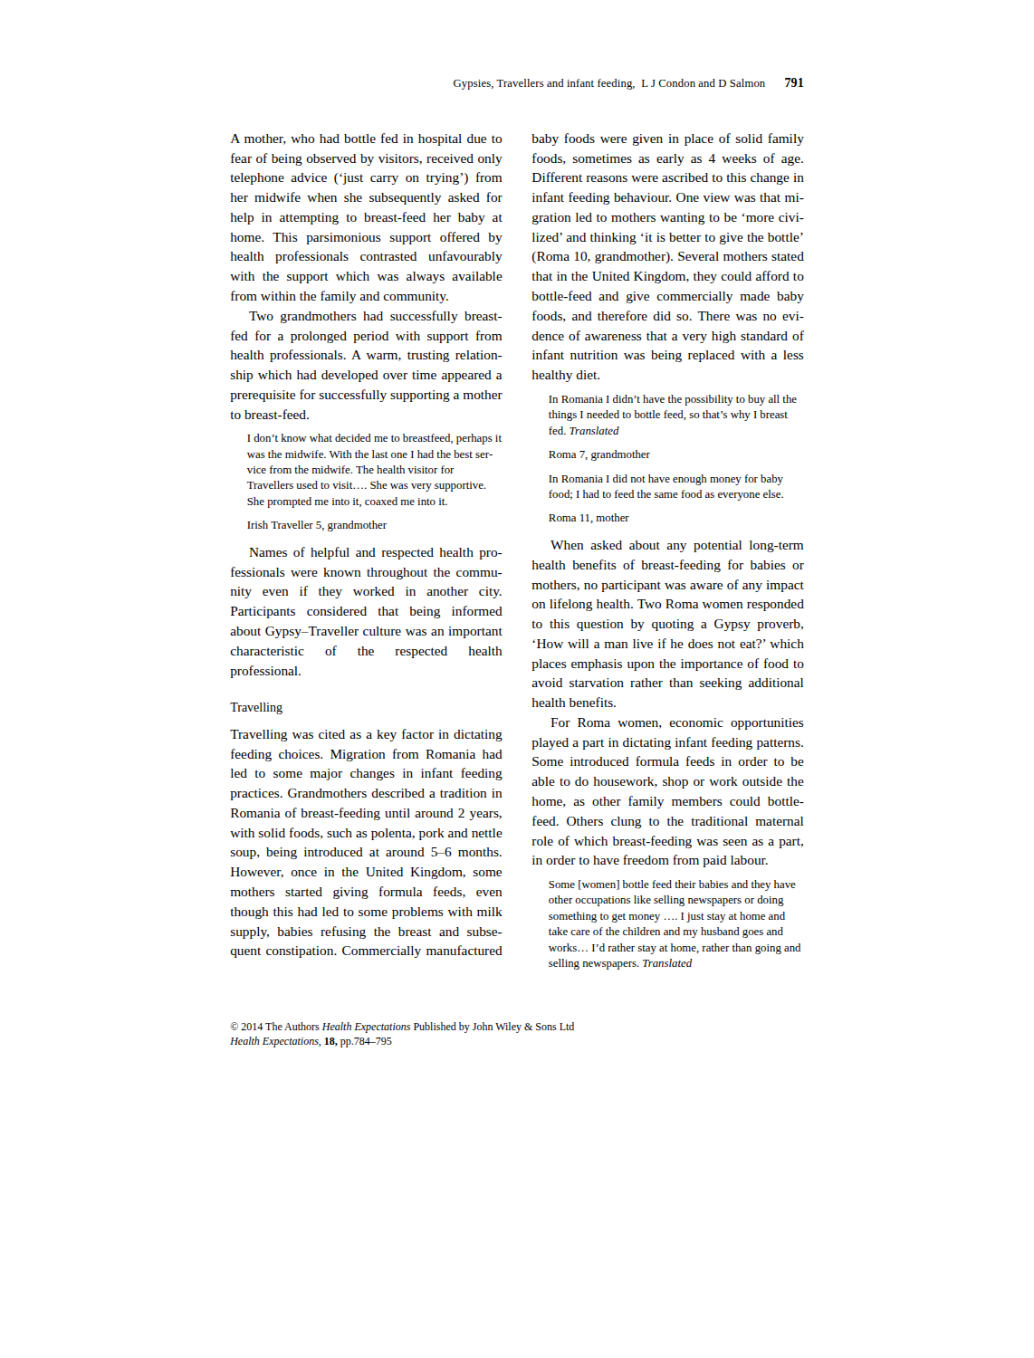Gypsies, Travellers and infant feeding, L J Condon and D Salmon791
A mother, who had bottle fed in hospital due to fear of being observed by visitors, received only telephone advice (‘just carry on trying’) from her midwife when she subsequently asked for help in attempting to breast-feed her baby at home. This parsimonious support offered by health professionals contrasted unfavourably with the support which was always available from within the family and community.
Two grandmothers had successfully breast-fed for a prolonged period with support from health professionals. A warm, trusting relationship which had developed over time appeared a prerequisite for successfully supporting a mother to breast-feed.
I don’t know what decided me to breastfeed, perhaps it was the midwife. With the last one I had the best service from the midwife. The health visitor for Travellers used to visit…. She was very supportive. She prompted me into it, coaxed me into it.
Irish Traveller 5, grandmother
Names of helpful and respected health professionals were known throughout the community even if they worked in another city. Participants considered that being informed about Gypsy–Traveller culture was an important characteristic of the respected health professional.
Travelling
Travelling was cited as a key factor in dictating feeding choices. Migration from Romania had led to some major changes in infant feeding practices. Grandmothers described a tradition in Romania of breast-feeding until around 2 years, with solid foods, such as polenta, pork and nettle soup, being introduced at around 5–6 months. However, once in the United Kingdom, some mothers started giving formula feeds, even though this had led to some problems with milk supply, babies refusing the breast and subsequent constipation. Commercially manufactured baby foods were given in place of solid family foods, sometimes as early as 4 weeks of age. Different reasons were ascribed to this change in infant feeding behaviour. One view was that migration led to mothers wanting to be ‘more civilized’ and thinking ‘it is better to give the bottle’ (Roma 10, grandmother). Several mothers stated that in the United Kingdom, they could afford to bottle-feed and give commercially made baby foods, and therefore did so. There was no evidence of awareness that a very high standard of infant nutrition was being replaced with a less healthy diet.
In Romania I didn’t have the possibility to buy all the things I needed to bottle feed, so that’s why I breast fed. Translated
Roma 7, grandmother
In Romania I did not have enough money for baby food; I had to feed the same food as everyone else.
Roma 11, mother
When asked about any potential long-term health benefits of breast-feeding for babies or mothers, no participant was aware of any impact on lifelong health. Two Roma women responded to this question by quoting a Gypsy proverb, ‘How will a man live if he does not eat?’ which places emphasis upon the importance of food to avoid starvation rather than seeking additional health benefits.
For Roma women, economic opportunities played a part in dictating infant feeding patterns. Some introduced formula feeds in order to be able to do housework, shop or work outside the home, as other family members could bottle-feed. Others clung to the traditional maternal role of which breast-feeding was seen as a part, in order to have freedom from paid labour.
Some [women] bottle feed their babies and they have other occupations like selling newspapers or doing something to get money …. I just stay at home and take care of the children and my husband goes and works… I’d rather stay at home, rather than going and selling newspapers. Translated
© 2014 The Authors Health Expectations Published by John Wiley & Sons Ltd
Health Expectations, 18, pp.784–795